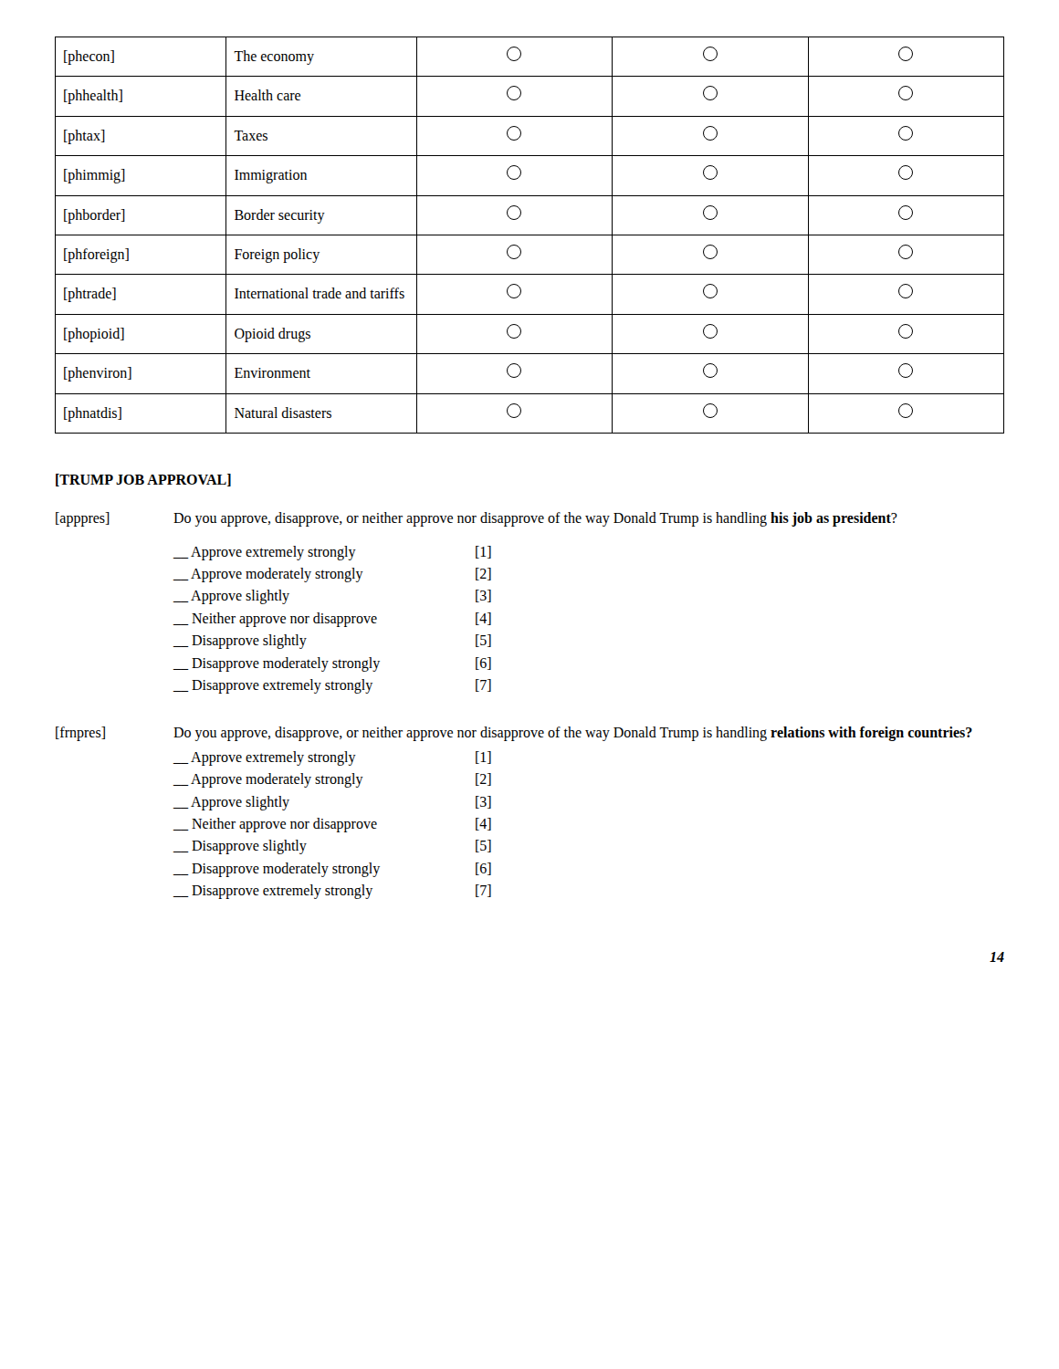| [phecon] | The economy | | | |
| [phhealth] | Health care | | | |
| [phtax] | Taxes | | | |
| [phimmig] | Immigration | | | |
| [phborder] | Border security | | | |
| [phforeign] | Foreign policy | | | |
| [phtrade] | International trade and tariffs | | | |
| [phopioid] | Opioid drugs | | | |
| [phenviron] | Environment | | | |
| [phnatdis] | Natural disasters | | | |
[TRUMP JOB APPROVAL]
[apppres]
Do you approve, disapprove, or neither approve nor disapprove of the way Donald Trump is handling his job as president?
__ Approve extremely strongly[1]
__ Approve moderately strongly[2]
__ Approve slightly[3]
__ Neither approve nor disapprove[4]
__ Disapprove slightly[5]
__ Disapprove moderately strongly[6]
__ Disapprove extremely strongly[7]
[frnpres]
Do you approve, disapprove, or neither approve nor disapprove of the way Donald Trump is handling relations with foreign countries?
__ Approve extremely strongly[1]
__ Approve moderately strongly[2]
__ Approve slightly[3]
__ Neither approve nor disapprove[4]
__ Disapprove slightly[5]
__ Disapprove moderately strongly[6]
__ Disapprove extremely strongly[7]
14